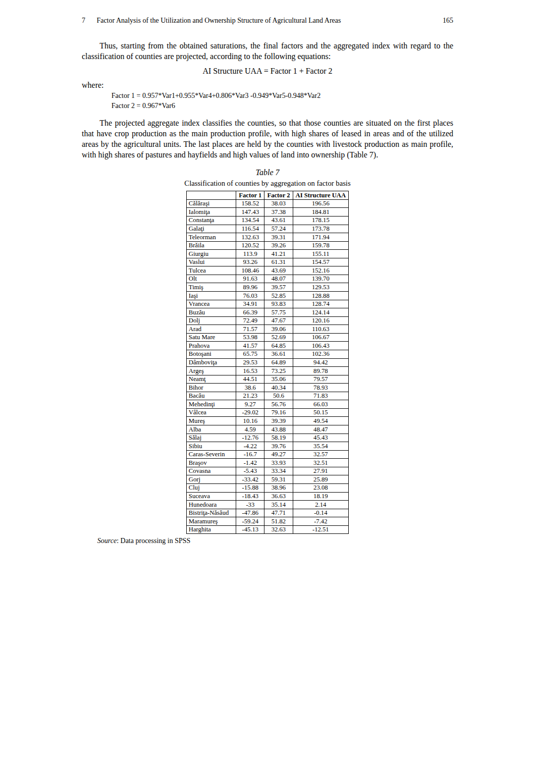7 Factor Analysis of the Utilization and Ownership Structure of Agricultural Land Areas 165
Thus, starting from the obtained saturations, the final factors and the aggregated index with regard to the classification of counties are projected, according to the following equations:
AI Structure UAA = Factor 1 + Factor 2
where:
Factor 1 = 0.957*Var1+0.955*Var4+0.806*Var3 -0.949*Var5-0.948*Var2
Factor 2 = 0.967*Var6
The projected aggregate index classifies the counties, so that those counties are situated on the first places that have crop production as the main production profile, with high shares of leased in areas and of the utilized areas by the agricultural units. The last places are held by the counties with livestock production as main profile, with high shares of pastures and hayfields and high values of land into ownership (Table 7).
Table 7
Classification of counties by aggregation on factor basis
| | Factor 1 | Factor 2 | AI Structure UAA |
| --- | --- | --- | --- |
| Călăraşi | 158.52 | 38.03 | 196.56 |
| Ialomiţa | 147.43 | 37.38 | 184.81 |
| Constanţa | 134.54 | 43.61 | 178.15 |
| Galaţi | 116.54 | 57.24 | 173.78 |
| Teleorman | 132.63 | 39.31 | 171.94 |
| Brăila | 120.52 | 39.26 | 159.78 |
| Giurgiu | 113.9 | 41.21 | 155.11 |
| Vaslui | 93.26 | 61.31 | 154.57 |
| Tulcea | 108.46 | 43.69 | 152.16 |
| Olt | 91.63 | 48.07 | 139.70 |
| Timiş | 89.96 | 39.57 | 129.53 |
| Iaşi | 76.03 | 52.85 | 128.88 |
| Vrancea | 34.91 | 93.83 | 128.74 |
| Buzău | 66.39 | 57.75 | 124.14 |
| Dolj | 72.49 | 47.67 | 120.16 |
| Arad | 71.57 | 39.06 | 110.63 |
| Satu Mare | 53.98 | 52.69 | 106.67 |
| Prahova | 41.57 | 64.85 | 106.43 |
| Botoşani | 65.75 | 36.61 | 102.36 |
| Dâmboviţa | 29.53 | 64.89 | 94.42 |
| Argeş | 16.53 | 73.25 | 89.78 |
| Neamţ | 44.51 | 35.06 | 79.57 |
| Bihor | 38.6 | 40.34 | 78.93 |
| Bacău | 21.23 | 50.6 | 71.83 |
| Mehedinţi | 9.27 | 56.76 | 66.03 |
| Vâlcea | -29.02 | 79.16 | 50.15 |
| Mureş | 10.16 | 39.39 | 49.54 |
| Alba | 4.59 | 43.88 | 48.47 |
| Sălaj | -12.76 | 58.19 | 45.43 |
| Sibiu | -4.22 | 39.76 | 35.54 |
| Caras-Severin | -16.7 | 49.27 | 32.57 |
| Braşov | -1.42 | 33.93 | 32.51 |
| Covasna | -5.43 | 33.34 | 27.91 |
| Gorj | -33.42 | 59.31 | 25.89 |
| Cluj | -15.88 | 38.96 | 23.08 |
| Suceava | -18.43 | 36.63 | 18.19 |
| Hunedoara | -33 | 35.14 | 2.14 |
| Bistriţa-Năsăud | -47.86 | 47.71 | -0.14 |
| Maramureş | -59.24 | 51.82 | -7.42 |
| Harghita | -45.13 | 32.63 | -12.51 |
Source: Data processing in SPSS